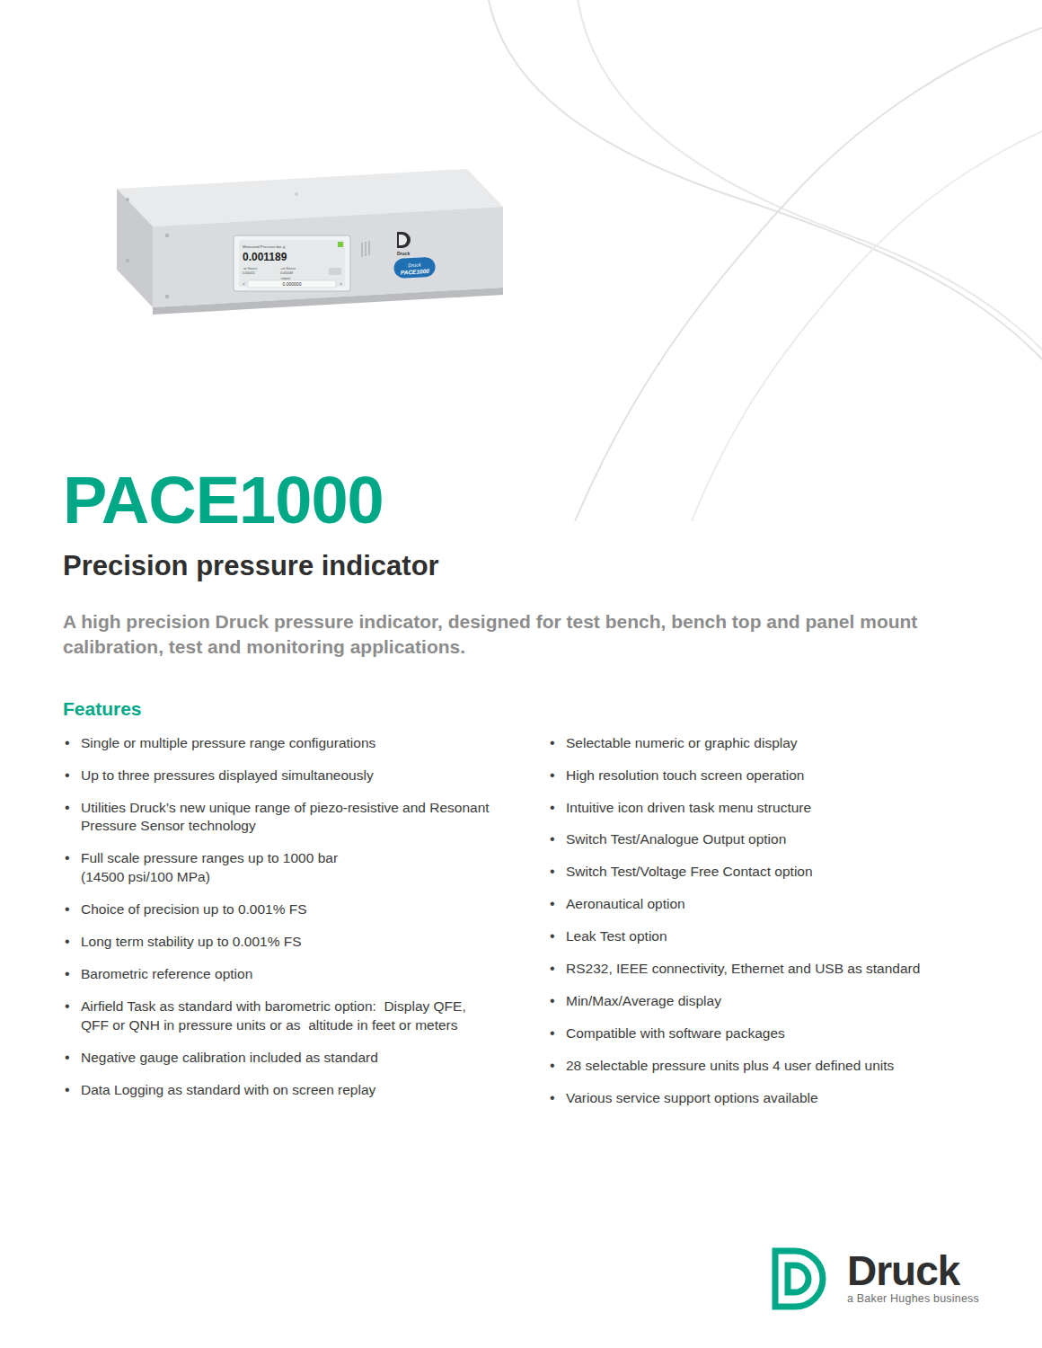Measured Pressure bar g 0.001189 -ve Source 0.000411 +ve Source 0.000048 setpoint 0.000000 < > Druck Druck PACE1000
PACE1000
Precision pressure indicator
A high precision Druck pressure indicator, designed for test bench, bench top and panel mount calibration, test and monitoring applications.
Features
Single or multiple pressure range configurations
Up to three pressures displayed simultaneously
Utilities Druck’s new unique range of piezo-resistive and Resonant Pressure Sensor technology
Full scale pressure ranges up to 1000 bar
(14500 psi/100 MPa)
Choice of precision up to 0.001% FS
Long term stability up to 0.001% FS
Barometric reference option
Airfield Task as standard with barometric option: Display QFE, QFF or QNH in pressure units or as altitude in feet or meters
Negative gauge calibration included as standard
Data Logging as standard with on screen replay
Selectable numeric or graphic display
High resolution touch screen operation
Intuitive icon driven task menu structure
Switch Test/Analogue Output option
Switch Test/Voltage Free Contact option
Aeronautical option
Leak Test option
RS232, IEEE connectivity, Ethernet and USB as standard
Min/Max/Average display
Compatible with software packages
28 selectable pressure units plus 4 user defined units
Various service support options available
Druck
a Baker Hughes business